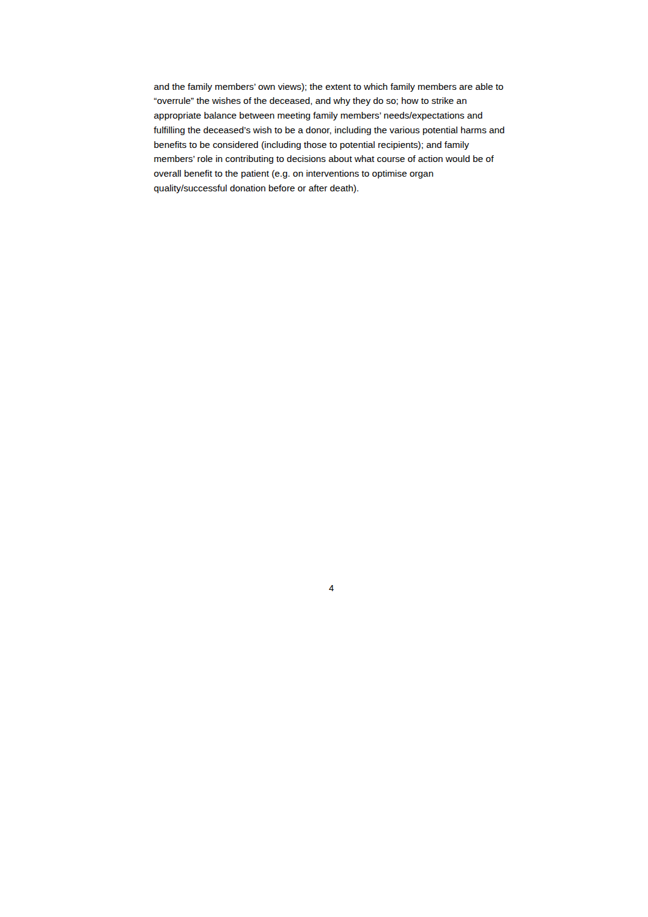and the family members’ own views); the extent to which family members are able to “overrule” the wishes of the deceased, and why they do so; how to strike an appropriate balance between meeting family members’ needs/expectations and fulfilling the deceased’s wish to be a donor, including the various potential harms and benefits to be considered (including those to potential recipients); and family members’ role in contributing to decisions about what course of action would be of overall benefit to the patient (e.g. on interventions to optimise organ quality/successful donation before or after death).
4